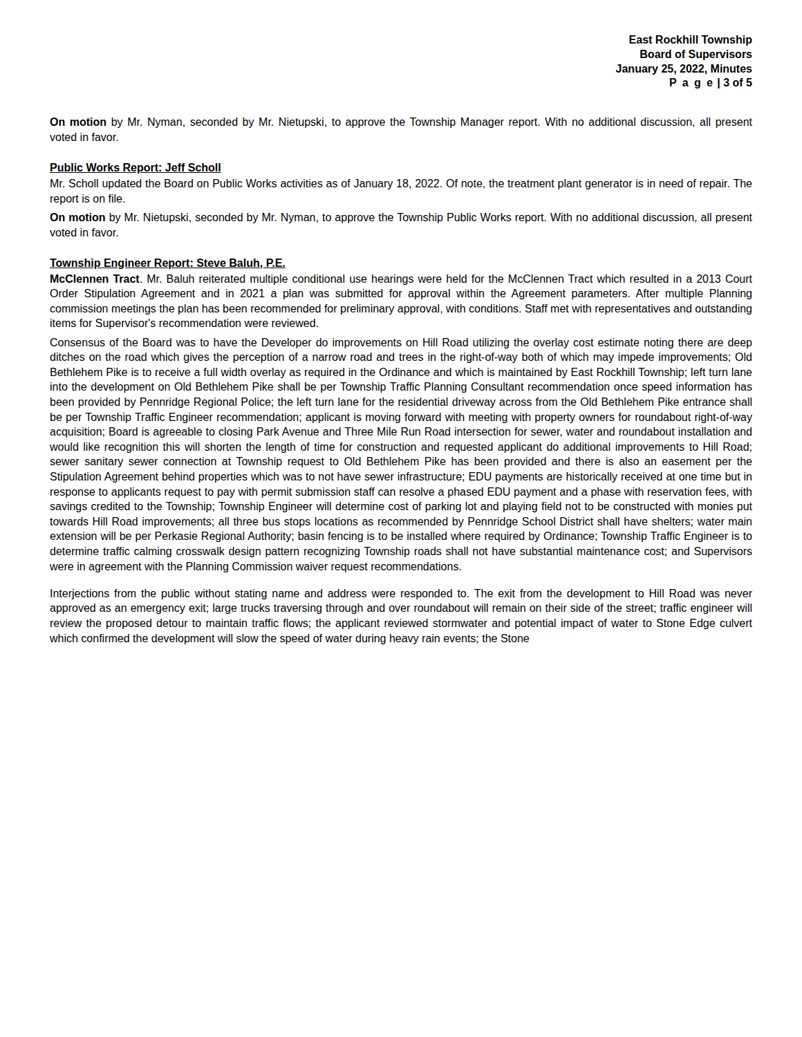East Rockhill Township
Board of Supervisors
January 25, 2022, Minutes
P a g e | 3 of 5
On motion by Mr. Nyman, seconded by Mr. Nietupski, to approve the Township Manager report. With no additional discussion, all present voted in favor.
Public Works Report: Jeff Scholl
Mr. Scholl updated the Board on Public Works activities as of January 18, 2022. Of note, the treatment plant generator is in need of repair. The report is on file.
On motion by Mr. Nietupski, seconded by Mr. Nyman, to approve the Township Public Works report. With no additional discussion, all present voted in favor.
Township Engineer Report: Steve Baluh, P.E.
McClennen Tract. Mr. Baluh reiterated multiple conditional use hearings were held for the McClennen Tract which resulted in a 2013 Court Order Stipulation Agreement and in 2021 a plan was submitted for approval within the Agreement parameters. After multiple Planning commission meetings the plan has been recommended for preliminary approval, with conditions. Staff met with representatives and outstanding items for Supervisor's recommendation were reviewed.
Consensus of the Board was to have the Developer do improvements on Hill Road utilizing the overlay cost estimate noting there are deep ditches on the road which gives the perception of a narrow road and trees in the right-of-way both of which may impede improvements; Old Bethlehem Pike is to receive a full width overlay as required in the Ordinance and which is maintained by East Rockhill Township; left turn lane into the development on Old Bethlehem Pike shall be per Township Traffic Planning Consultant recommendation once speed information has been provided by Pennridge Regional Police; the left turn lane for the residential driveway across from the Old Bethlehem Pike entrance shall be per Township Traffic Engineer recommendation; applicant is moving forward with meeting with property owners for roundabout right-of-way acquisition; Board is agreeable to closing Park Avenue and Three Mile Run Road intersection for sewer, water and roundabout installation and would like recognition this will shorten the length of time for construction and requested applicant do additional improvements to Hill Road; sewer sanitary sewer connection at Township request to Old Bethlehem Pike has been provided and there is also an easement per the Stipulation Agreement behind properties which was to not have sewer infrastructure; EDU payments are historically received at one time but in response to applicants request to pay with permit submission staff can resolve a phased EDU payment and a phase with reservation fees, with savings credited to the Township; Township Engineer will determine cost of parking lot and playing field not to be constructed with monies put towards Hill Road improvements; all three bus stops locations as recommended by Pennridge School District shall have shelters; water main extension will be per Perkasie Regional Authority; basin fencing is to be installed where required by Ordinance; Township Traffic Engineer is to determine traffic calming crosswalk design pattern recognizing Township roads shall not have substantial maintenance cost; and Supervisors were in agreement with the Planning Commission waiver request recommendations.
Interjections from the public without stating name and address were responded to. The exit from the development to Hill Road was never approved as an emergency exit; large trucks traversing through and over roundabout will remain on their side of the street; traffic engineer will review the proposed detour to maintain traffic flows; the applicant reviewed stormwater and potential impact of water to Stone Edge culvert which confirmed the development will slow the speed of water during heavy rain events; the Stone